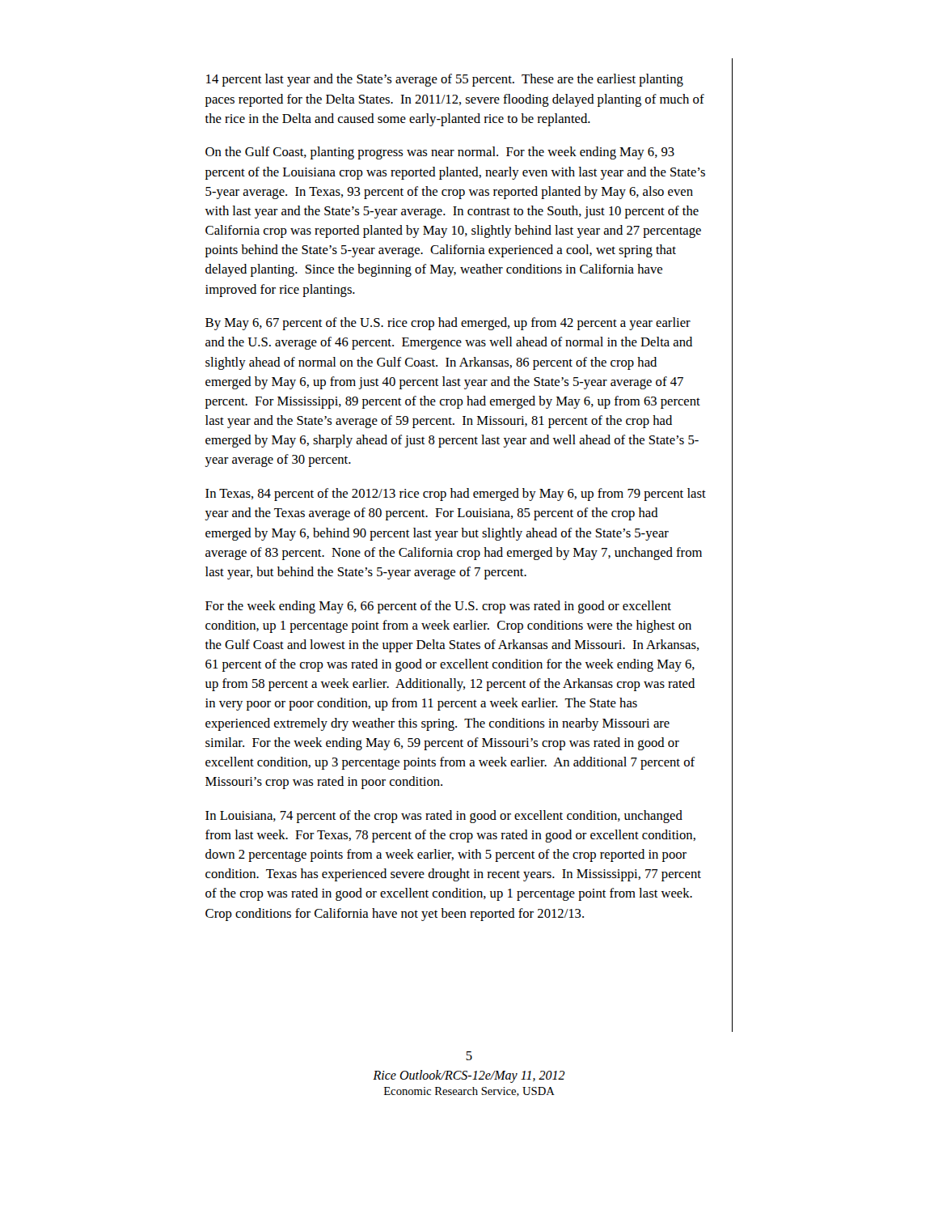14 percent last year and the State’s average of 55 percent. These are the earliest planting paces reported for the Delta States. In 2011/12, severe flooding delayed planting of much of the rice in the Delta and caused some early-planted rice to be replanted.
On the Gulf Coast, planting progress was near normal. For the week ending May 6, 93 percent of the Louisiana crop was reported planted, nearly even with last year and the State’s 5-year average. In Texas, 93 percent of the crop was reported planted by May 6, also even with last year and the State’s 5-year average. In contrast to the South, just 10 percent of the California crop was reported planted by May 10, slightly behind last year and 27 percentage points behind the State’s 5-year average. California experienced a cool, wet spring that delayed planting. Since the beginning of May, weather conditions in California have improved for rice plantings.
By May 6, 67 percent of the U.S. rice crop had emerged, up from 42 percent a year earlier and the U.S. average of 46 percent. Emergence was well ahead of normal in the Delta and slightly ahead of normal on the Gulf Coast. In Arkansas, 86 percent of the crop had emerged by May 6, up from just 40 percent last year and the State’s 5-year average of 47 percent. For Mississippi, 89 percent of the crop had emerged by May 6, up from 63 percent last year and the State’s average of 59 percent. In Missouri, 81 percent of the crop had emerged by May 6, sharply ahead of just 8 percent last year and well ahead of the State’s 5-year average of 30 percent.
In Texas, 84 percent of the 2012/13 rice crop had emerged by May 6, up from 79 percent last year and the Texas average of 80 percent. For Louisiana, 85 percent of the crop had emerged by May 6, behind 90 percent last year but slightly ahead of the State’s 5-year average of 83 percent. None of the California crop had emerged by May 7, unchanged from last year, but behind the State’s 5-year average of 7 percent.
For the week ending May 6, 66 percent of the U.S. crop was rated in good or excellent condition, up 1 percentage point from a week earlier. Crop conditions were the highest on the Gulf Coast and lowest in the upper Delta States of Arkansas and Missouri. In Arkansas, 61 percent of the crop was rated in good or excellent condition for the week ending May 6, up from 58 percent a week earlier. Additionally, 12 percent of the Arkansas crop was rated in very poor or poor condition, up from 11 percent a week earlier. The State has experienced extremely dry weather this spring. The conditions in nearby Missouri are similar. For the week ending May 6, 59 percent of Missouri’s crop was rated in good or excellent condition, up 3 percentage points from a week earlier. An additional 7 percent of Missouri’s crop was rated in poor condition.
In Louisiana, 74 percent of the crop was rated in good or excellent condition, unchanged from last week. For Texas, 78 percent of the crop was rated in good or excellent condition, down 2 percentage points from a week earlier, with 5 percent of the crop reported in poor condition. Texas has experienced severe drought in recent years. In Mississippi, 77 percent of the crop was rated in good or excellent condition, up 1 percentage point from last week. Crop conditions for California have not yet been reported for 2012/13.
5
Rice Outlook/RCS-12e/May 11, 2012
Economic Research Service, USDA